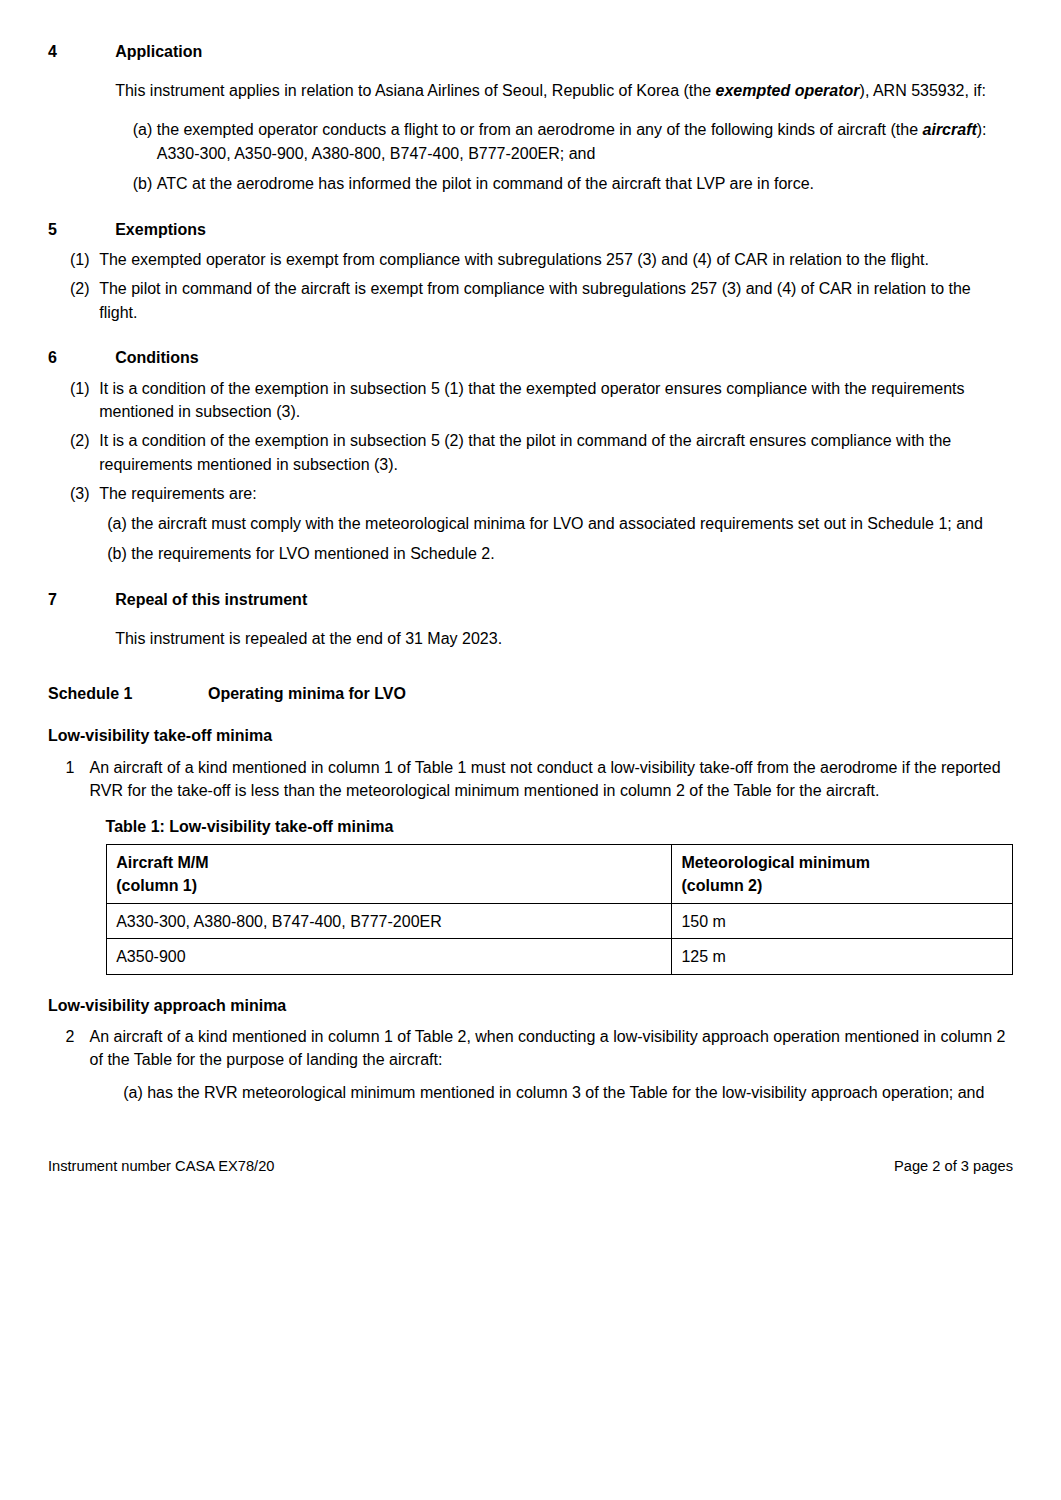4 Application
This instrument applies in relation to Asiana Airlines of Seoul, Republic of Korea (the exempted operator), ARN 535932, if:
(a) the exempted operator conducts a flight to or from an aerodrome in any of the following kinds of aircraft (the aircraft): A330-300, A350-900, A380-800, B747-400, B777-200ER; and
(b) ATC at the aerodrome has informed the pilot in command of the aircraft that LVP are in force.
5 Exemptions
(1) The exempted operator is exempt from compliance with subregulations 257 (3) and (4) of CAR in relation to the flight.
(2) The pilot in command of the aircraft is exempt from compliance with subregulations 257 (3) and (4) of CAR in relation to the flight.
6 Conditions
(1) It is a condition of the exemption in subsection 5 (1) that the exempted operator ensures compliance with the requirements mentioned in subsection (3).
(2) It is a condition of the exemption in subsection 5 (2) that the pilot in command of the aircraft ensures compliance with the requirements mentioned in subsection (3).
(3) The requirements are:
(a) the aircraft must comply with the meteorological minima for LVO and associated requirements set out in Schedule 1; and
(b) the requirements for LVO mentioned in Schedule 2.
7 Repeal of this instrument
This instrument is repealed at the end of 31 May 2023.
Schedule 1 Operating minima for LVO
Low-visibility take-off minima
1 An aircraft of a kind mentioned in column 1 of Table 1 must not conduct a low-visibility take-off from the aerodrome if the reported RVR for the take-off is less than the meteorological minimum mentioned in column 2 of the Table for the aircraft.
Table 1: Low-visibility take-off minima
| Aircraft M/M (column 1) | Meteorological minimum (column 2) |
| --- | --- |
| A330-300, A380-800, B747-400, B777-200ER | 150 m |
| A350-900 | 125 m |
Low-visibility approach minima
2 An aircraft of a kind mentioned in column 1 of Table 2, when conducting a low-visibility approach operation mentioned in column 2 of the Table for the purpose of landing the aircraft:
(a) has the RVR meteorological minimum mentioned in column 3 of the Table for the low-visibility approach operation; and
Instrument number CASA EX78/20 Page 2 of 3 pages